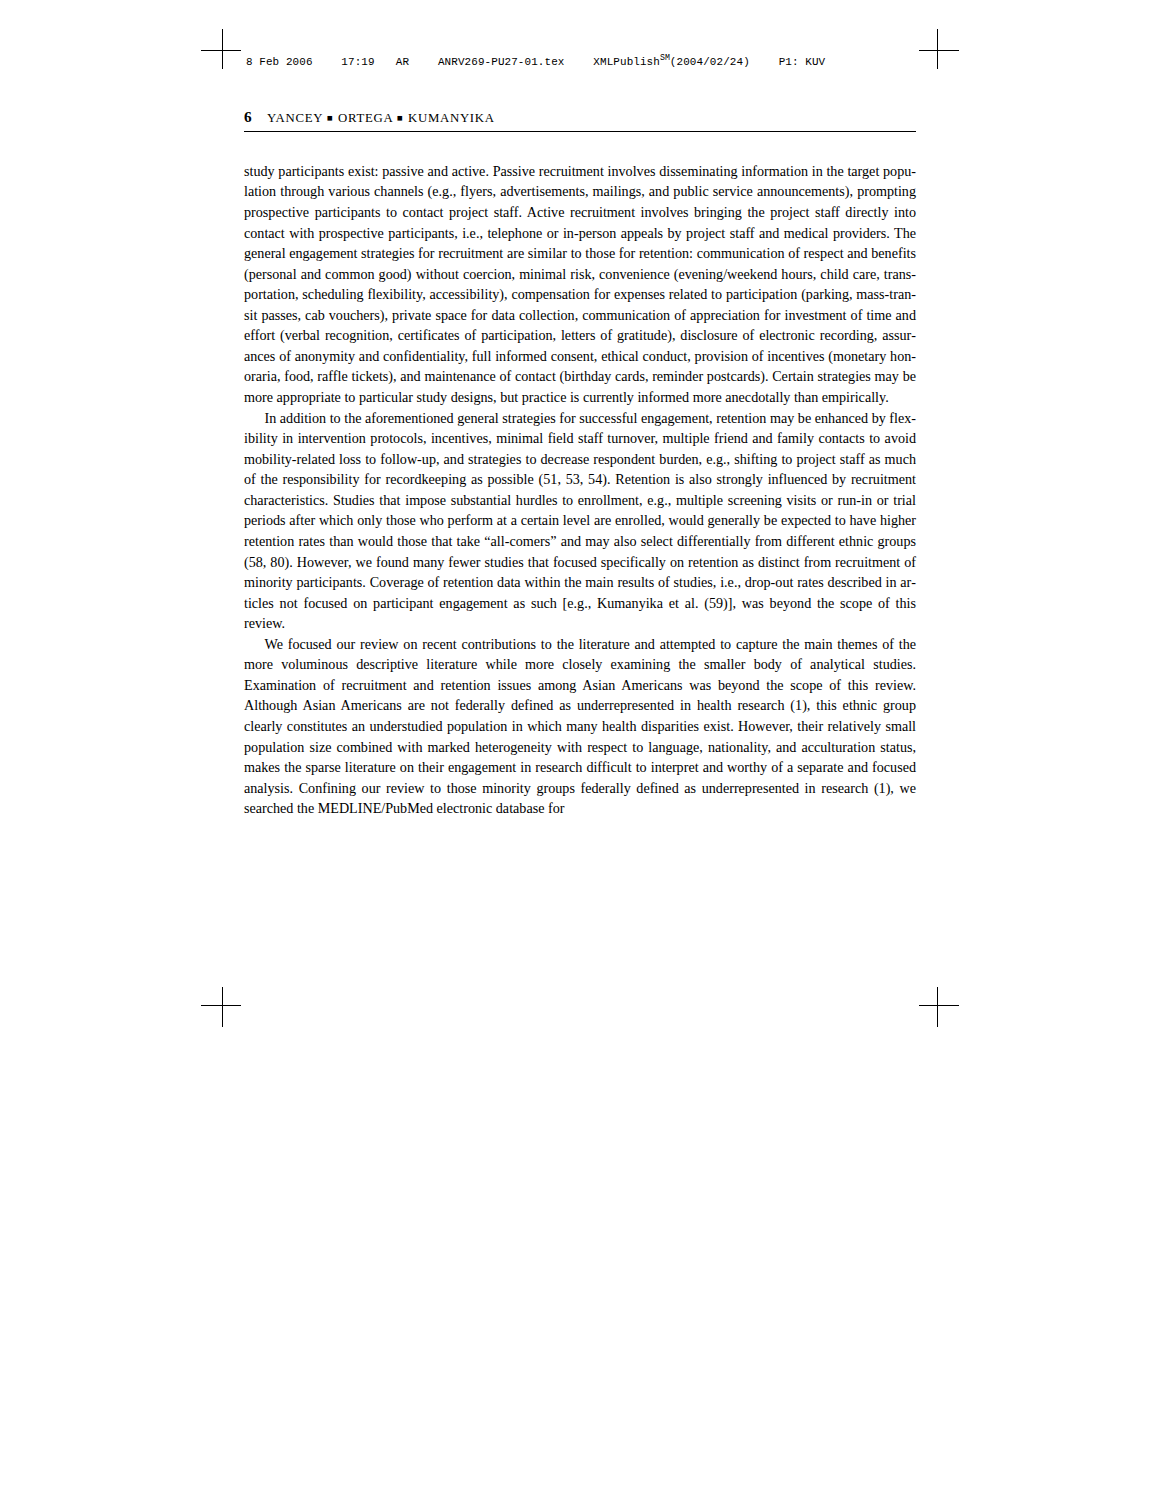8 Feb 2006 17:19 AR ANRV269-PU27-01.tex XMLPublishSM(2004/02/24) P1: KUV
6 YANCEY ■ ORTEGA ■ KUMANYIKA
study participants exist: passive and active. Passive recruitment involves disseminating information in the target population through various channels (e.g., flyers, advertisements, mailings, and public service announcements), prompting prospective participants to contact project staff. Active recruitment involves bringing the project staff directly into contact with prospective participants, i.e., telephone or in-person appeals by project staff and medical providers. The general engagement strategies for recruitment are similar to those for retention: communication of respect and benefits (personal and common good) without coercion, minimal risk, convenience (evening/weekend hours, child care, transportation, scheduling flexibility, accessibility), compensation for expenses related to participation (parking, mass-transit passes, cab vouchers), private space for data collection, communication of appreciation for investment of time and effort (verbal recognition, certificates of participation, letters of gratitude), disclosure of electronic recording, assurances of anonymity and confidentiality, full informed consent, ethical conduct, provision of incentives (monetary honoraria, food, raffle tickets), and maintenance of contact (birthday cards, reminder postcards). Certain strategies may be more appropriate to particular study designs, but practice is currently informed more anecdotally than empirically.
In addition to the aforementioned general strategies for successful engagement, retention may be enhanced by flexibility in intervention protocols, incentives, minimal field staff turnover, multiple friend and family contacts to avoid mobility-related loss to follow-up, and strategies to decrease respondent burden, e.g., shifting to project staff as much of the responsibility for recordkeeping as possible (51, 53, 54). Retention is also strongly influenced by recruitment characteristics. Studies that impose substantial hurdles to enrollment, e.g., multiple screening visits or run-in or trial periods after which only those who perform at a certain level are enrolled, would generally be expected to have higher retention rates than would those that take “all-comers” and may also select differentially from different ethnic groups (58, 80). However, we found many fewer studies that focused specifically on retention as distinct from recruitment of minority participants. Coverage of retention data within the main results of studies, i.e., drop-out rates described in articles not focused on participant engagement as such [e.g., Kumanyika et al. (59)], was beyond the scope of this review.
We focused our review on recent contributions to the literature and attempted to capture the main themes of the more voluminous descriptive literature while more closely examining the smaller body of analytical studies. Examination of recruitment and retention issues among Asian Americans was beyond the scope of this review. Although Asian Americans are not federally defined as underrepresented in health research (1), this ethnic group clearly constitutes an understudied population in which many health disparities exist. However, their relatively small population size combined with marked heterogeneity with respect to language, nationality, and acculturation status, makes the sparse literature on their engagement in research difficult to interpret and worthy of a separate and focused analysis. Confining our review to those minority groups federally defined as underrepresented in research (1), we searched the MEDLINE/PubMed electronic database for